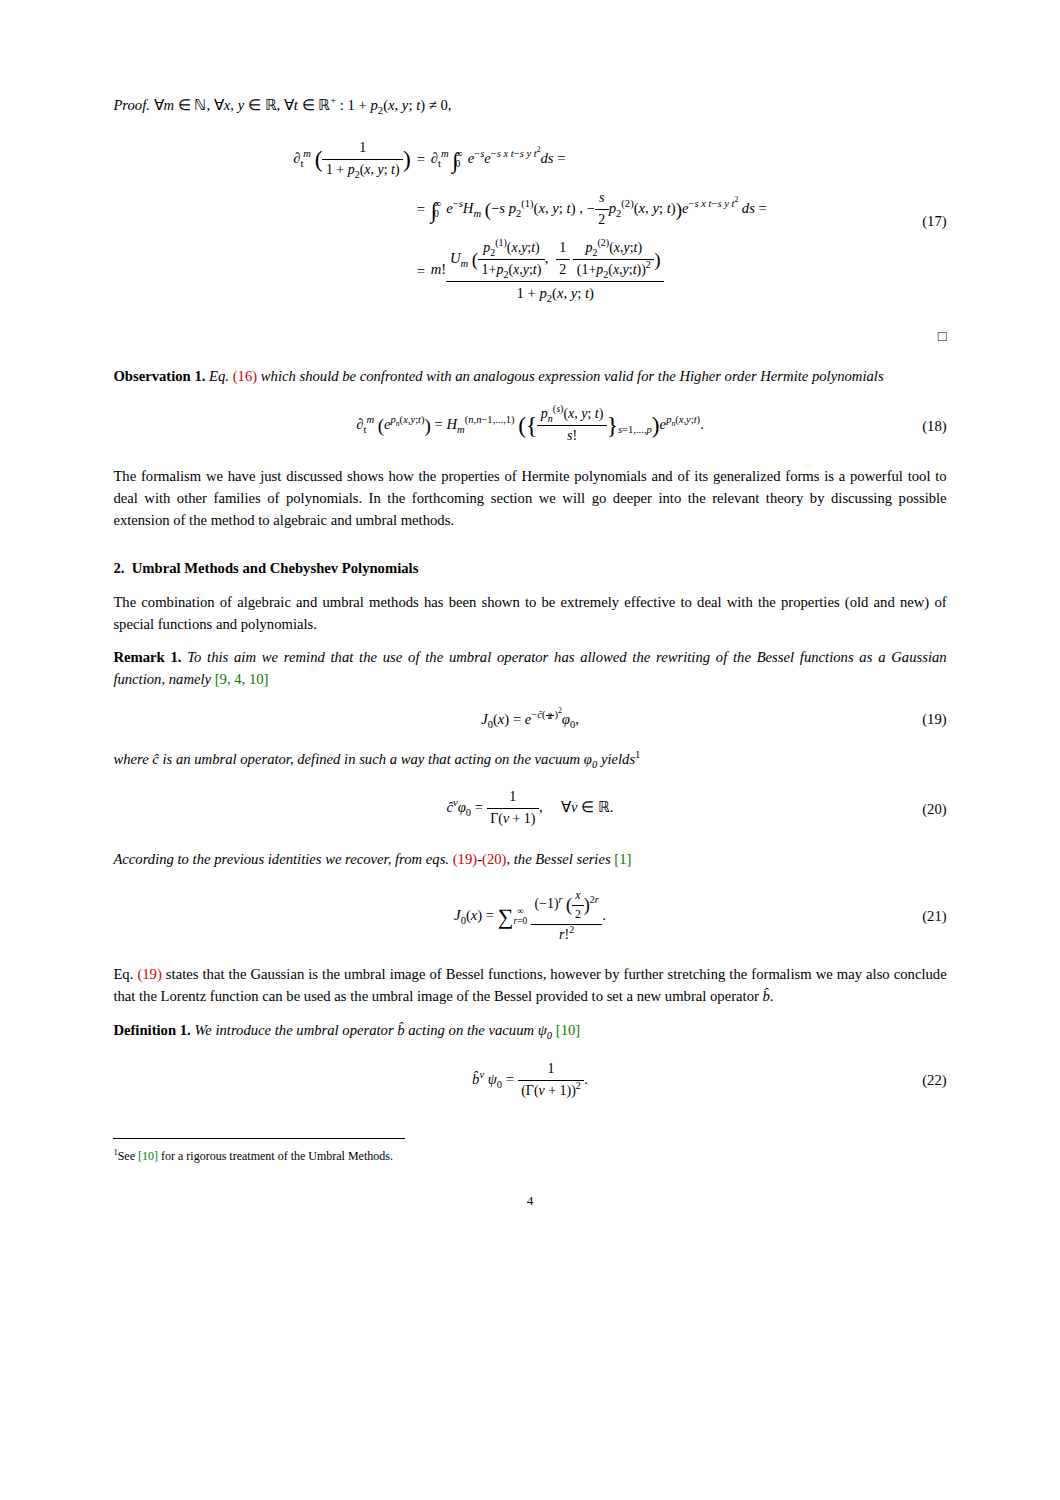Proof. ∀m ∈ ℕ, ∀x, y ∈ ℝ, ∀t ∈ ℝ+ : 1 + p2(x, y; t) ≠ 0,
| ∂ t m ( 1 1 + p 2 ( x , y ; t ) ) | = | ∂ t m ∫ ∞ 0 e − s e − s x t − s y t 2 ds = |
| | = | ∫ ∞ 0 e − s H m ( − s p 2 (1) ( x , y ; t ) , − s 2 p 2 (2) ( x , y ; t ) ) e − s x t − s y t 2 ds = |
| | = | m ! U m ( p 2 (1) ( x , y ; t ) 1+ p 2 ( x , y ; t ) , 1 2 p 2 (2) ( x , y ; t ) (1+ p 2 ( x , y ; t )) 2 ) 1 + p 2 ( x , y ; t ) |
(17)
□
Observation 1. Eq. (16) which should be confronted with an analogous expression valid for the Higher order Hermite polynomials
∂tm (epn(x,y;t)) = Hm(n,n−1,...,1) ({pn(s)(x, y; t) s!}s=1,...,p) epn(x,y;t).
(18)
The formalism we have just discussed shows how the properties of Hermite polynomials and of its generalized forms is a powerful tool to deal with other families of polynomials. In the forthcoming section we will go deeper into the relevant theory by discussing possible extension of the method to algebraic and umbral methods.
2. Umbral Methods and Chebyshev Polynomials
The combination of algebraic and umbral methods has been shown to be extremely effective to deal with the properties (old and new) of special functions and polynomials.
Remark 1. To this aim we remind that the use of the umbral operator has allowed the rewriting of the Bessel functions as a Gaussian function, namely [9, 4, 10]
J0(x) = e−ĉ(x 2)2φ0,
(19)
where ĉ is an umbral operator, defined in such a way that acting on the vacuum φ0 yields1
ĉνφ0 = 1 Γ(ν + 1), ∀ν ∈ ℝ.
(20)
According to the previous identities we recover, from eqs. (19)-(20), the Bessel series [1]
J0(x) = ∑∞
r=0 (−1)r (x 2)2r r!2.
(21)
Eq. (19) states that the Gaussian is the umbral image of Bessel functions, however by further stretching the formalism we may also conclude that the Lorentz function can be used as the umbral image of the Bessel provided to set a new umbral operator b̂.
Definition 1. We introduce the umbral operator b̂ acting on the vacuum ψ0 [10]
b̂ν ψ0 = 1(Γ(ν + 1))2.
(22)
1See [10] for a rigorous treatment of the Umbral Methods.
4